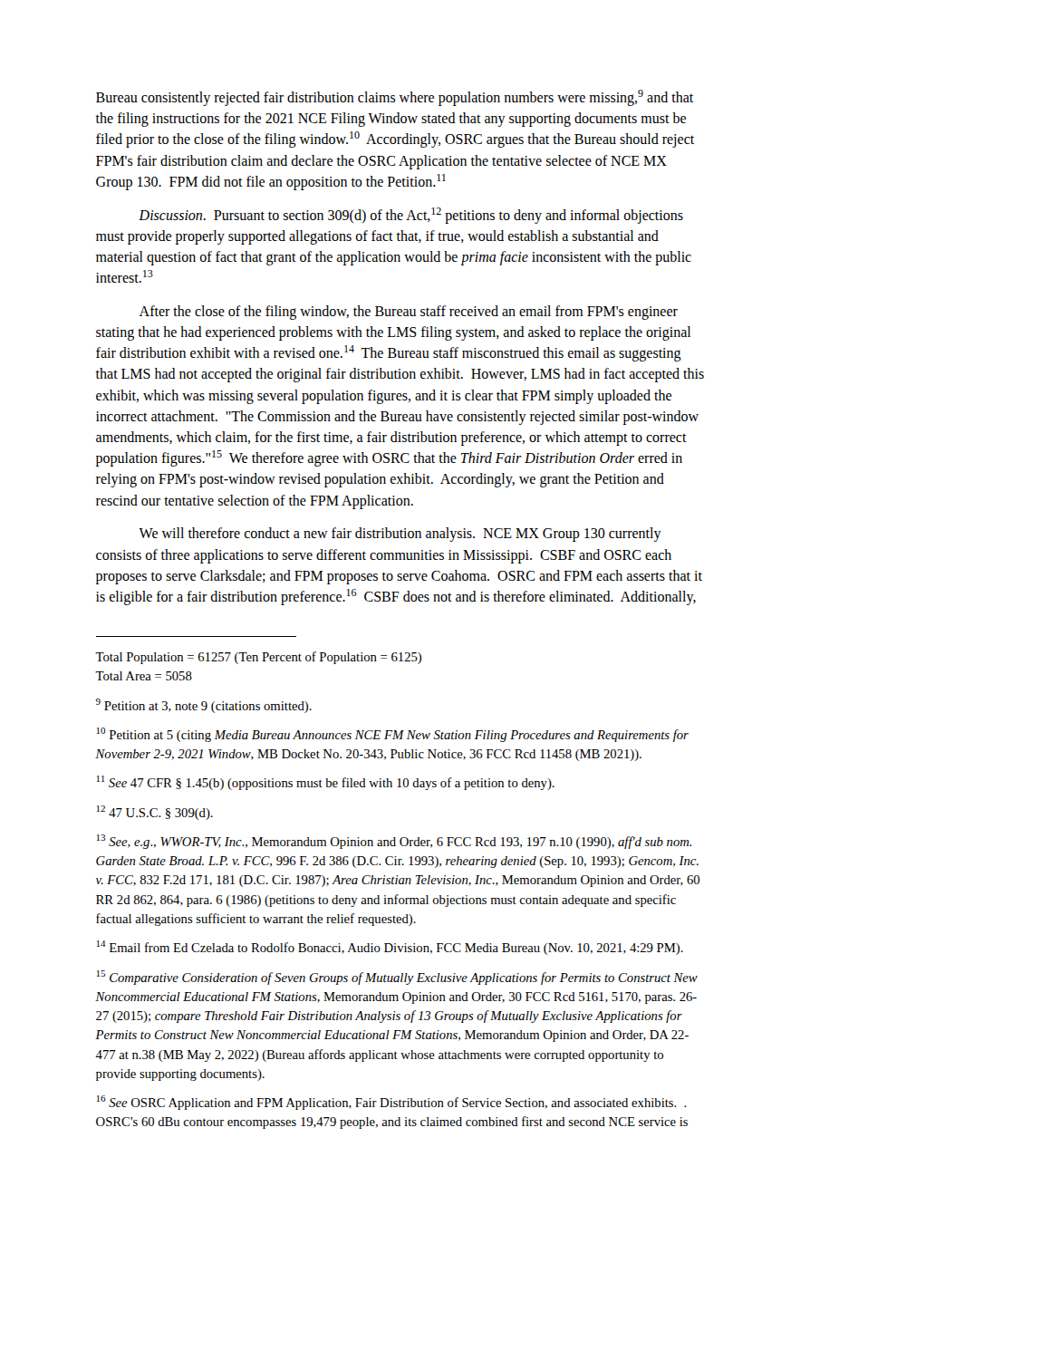Bureau consistently rejected fair distribution claims where population numbers were missing,9 and that the filing instructions for the 2021 NCE Filing Window stated that any supporting documents must be filed prior to the close of the filing window.10 Accordingly, OSRC argues that the Bureau should reject FPM's fair distribution claim and declare the OSRC Application the tentative selectee of NCE MX Group 130. FPM did not file an opposition to the Petition.11
Discussion. Pursuant to section 309(d) of the Act,12 petitions to deny and informal objections must provide properly supported allegations of fact that, if true, would establish a substantial and material question of fact that grant of the application would be prima facie inconsistent with the public interest.13
After the close of the filing window, the Bureau staff received an email from FPM's engineer stating that he had experienced problems with the LMS filing system, and asked to replace the original fair distribution exhibit with a revised one.14 The Bureau staff misconstrued this email as suggesting that LMS had not accepted the original fair distribution exhibit. However, LMS had in fact accepted this exhibit, which was missing several population figures, and it is clear that FPM simply uploaded the incorrect attachment. "The Commission and the Bureau have consistently rejected similar post-window amendments, which claim, for the first time, a fair distribution preference, or which attempt to correct population figures."15 We therefore agree with OSRC that the Third Fair Distribution Order erred in relying on FPM's post-window revised population exhibit. Accordingly, we grant the Petition and rescind our tentative selection of the FPM Application.
We will therefore conduct a new fair distribution analysis. NCE MX Group 130 currently consists of three applications to serve different communities in Mississippi. CSBF and OSRC each proposes to serve Clarksdale; and FPM proposes to serve Coahoma. OSRC and FPM each asserts that it is eligible for a fair distribution preference.16 CSBF does not and is therefore eliminated. Additionally,
Total Population = 61257 (Ten Percent of Population = 6125)
Total Area = 5058
9 Petition at 3, note 9 (citations omitted).
10 Petition at 5 (citing Media Bureau Announces NCE FM New Station Filing Procedures and Requirements for November 2-9, 2021 Window, MB Docket No. 20-343, Public Notice, 36 FCC Rcd 11458 (MB 2021)).
11 See 47 CFR § 1.45(b) (oppositions must be filed with 10 days of a petition to deny).
12 47 U.S.C. § 309(d).
13 See, e.g., WWOR-TV, Inc., Memorandum Opinion and Order, 6 FCC Rcd 193, 197 n.10 (1990), aff'd sub nom. Garden State Broad. L.P. v. FCC, 996 F. 2d 386 (D.C. Cir. 1993), rehearing denied (Sep. 10, 1993); Gencom, Inc. v. FCC, 832 F.2d 171, 181 (D.C. Cir. 1987); Area Christian Television, Inc., Memorandum Opinion and Order, 60 RR 2d 862, 864, para. 6 (1986) (petitions to deny and informal objections must contain adequate and specific factual allegations sufficient to warrant the relief requested).
14 Email from Ed Czelada to Rodolfo Bonacci, Audio Division, FCC Media Bureau (Nov. 10, 2021, 4:29 PM).
15 Comparative Consideration of Seven Groups of Mutually Exclusive Applications for Permits to Construct New Noncommercial Educational FM Stations, Memorandum Opinion and Order, 30 FCC Rcd 5161, 5170, paras. 26-27 (2015); compare Threshold Fair Distribution Analysis of 13 Groups of Mutually Exclusive Applications for Permits to Construct New Noncommercial Educational FM Stations, Memorandum Opinion and Order, DA 22-477 at n.38 (MB May 2, 2022) (Bureau affords applicant whose attachments were corrupted opportunity to provide supporting documents).
16 See OSRC Application and FPM Application, Fair Distribution of Service Section, and associated exhibits. . OSRC's 60 dBu contour encompasses 19,479 people, and its claimed combined first and second NCE service is